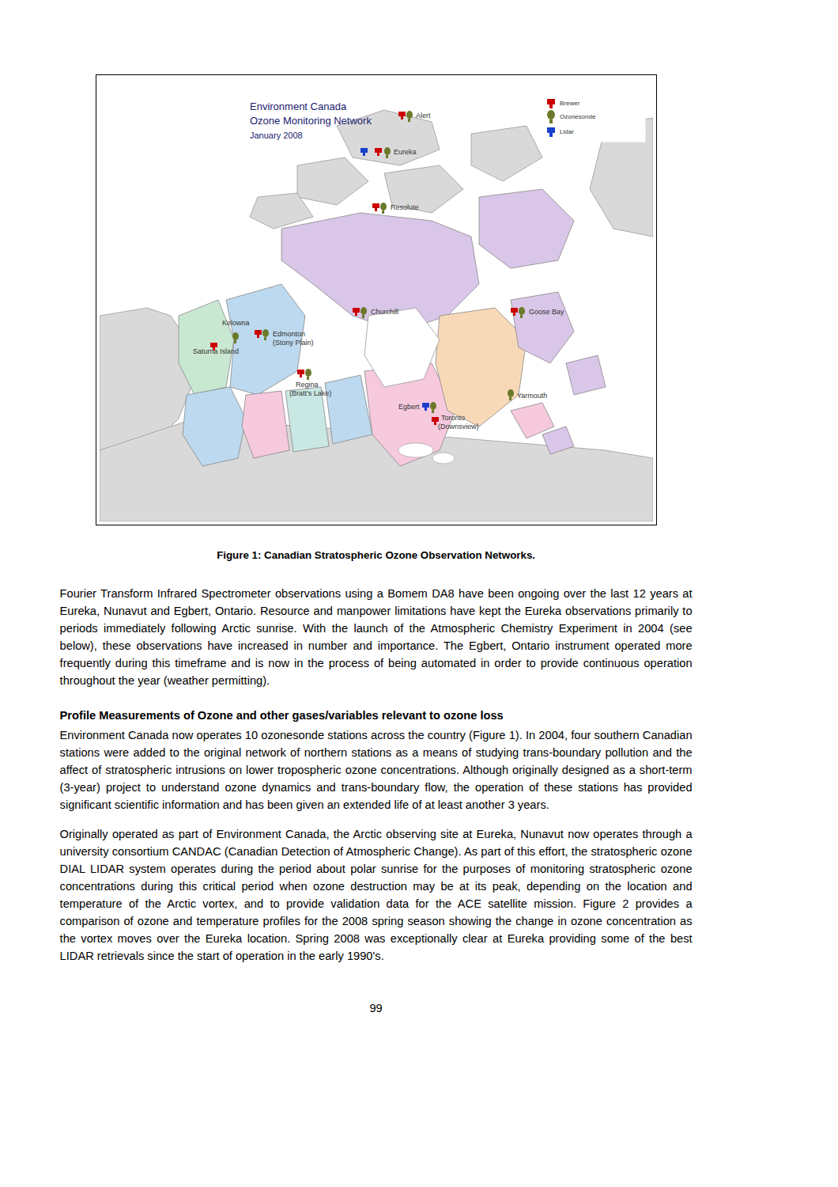Environment Canada Ozone Monitoring Network January 2008 Brewer Ozonesonde Lidar Alert Eureka Resolute Churchill Goose Bay Kelowna Edmonton (Stony Plain) Saturna Island Regina (Bratt's Lake) Yarmouth Egbert Toronto (Downsview)
Figure 1: Canadian Stratospheric Ozone Observation Networks.
Fourier Transform Infrared Spectrometer observations using a Bomem DA8 have been ongoing over the last 12 years at Eureka, Nunavut and Egbert, Ontario. Resource and manpower limitations have kept the Eureka observations primarily to periods immediately following Arctic sunrise. With the launch of the Atmospheric Chemistry Experiment in 2004 (see below), these observations have increased in number and importance. The Egbert, Ontario instrument operated more frequently during this timeframe and is now in the process of being automated in order to provide continuous operation throughout the year (weather permitting).
Profile Measurements of Ozone and other gases/variables relevant to ozone loss
Environment Canada now operates 10 ozonesonde stations across the country (Figure 1). In 2004, four southern Canadian stations were added to the original network of northern stations as a means of studying trans-boundary pollution and the affect of stratospheric intrusions on lower tropospheric ozone concentrations. Although originally designed as a short-term (3-year) project to understand ozone dynamics and trans-boundary flow, the operation of these stations has provided significant scientific information and has been given an extended life of at least another 3 years.
Originally operated as part of Environment Canada, the Arctic observing site at Eureka, Nunavut now operates through a university consortium CANDAC (Canadian Detection of Atmospheric Change). As part of this effort, the stratospheric ozone DIAL LIDAR system operates during the period about polar sunrise for the purposes of monitoring stratospheric ozone concentrations during this critical period when ozone destruction may be at its peak, depending on the location and temperature of the Arctic vortex, and to provide validation data for the ACE satellite mission. Figure 2 provides a comparison of ozone and temperature profiles for the 2008 spring season showing the change in ozone concentration as the vortex moves over the Eureka location. Spring 2008 was exceptionally clear at Eureka providing some of the best LIDAR retrievals since the start of operation in the early 1990's.
99